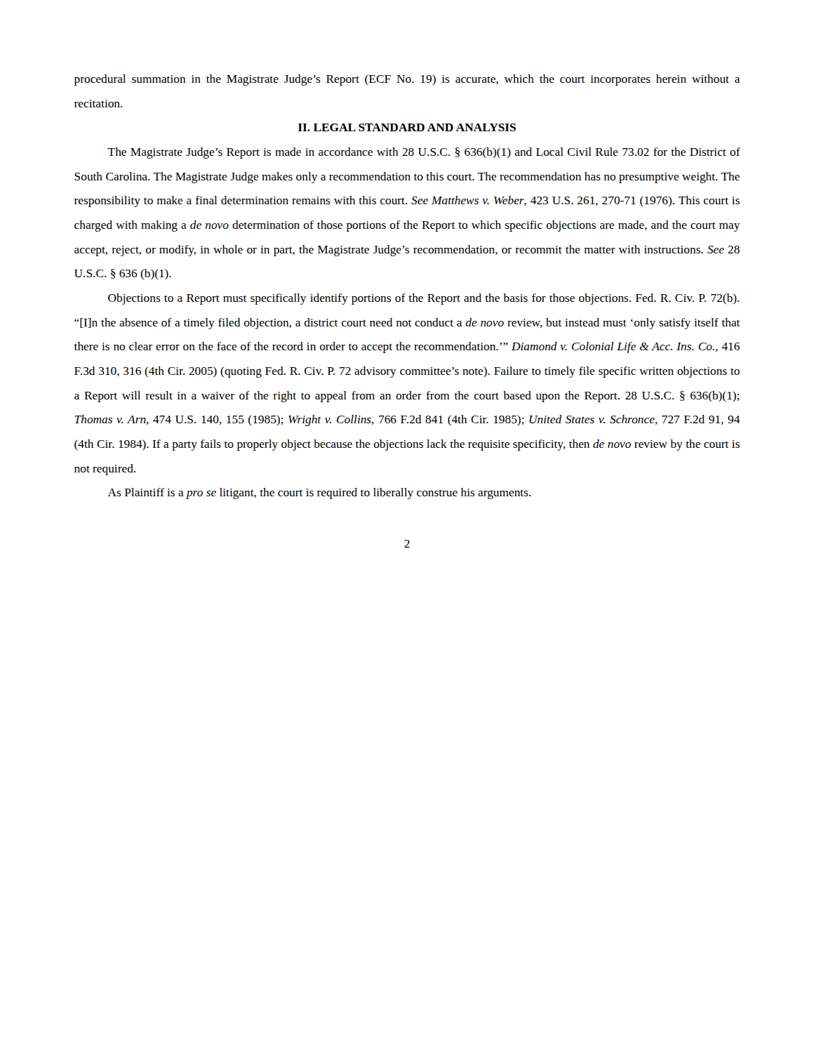procedural summation in the Magistrate Judge’s Report (ECF No. 19) is accurate, which the court incorporates herein without a recitation.
II. LEGAL STANDARD AND ANALYSIS
The Magistrate Judge’s Report is made in accordance with 28 U.S.C. § 636(b)(1) and Local Civil Rule 73.02 for the District of South Carolina. The Magistrate Judge makes only a recommendation to this court. The recommendation has no presumptive weight. The responsibility to make a final determination remains with this court. See Matthews v. Weber, 423 U.S. 261, 270-71 (1976). This court is charged with making a de novo determination of those portions of the Report to which specific objections are made, and the court may accept, reject, or modify, in whole or in part, the Magistrate Judge’s recommendation, or recommit the matter with instructions. See 28 U.S.C. § 636 (b)(1).
Objections to a Report must specifically identify portions of the Report and the basis for those objections. Fed. R. Civ. P. 72(b). “[I]n the absence of a timely filed objection, a district court need not conduct a de novo review, but instead must ‘only satisfy itself that there is no clear error on the face of the record in order to accept the recommendation.’” Diamond v. Colonial Life & Acc. Ins. Co., 416 F.3d 310, 316 (4th Cir. 2005) (quoting Fed. R. Civ. P. 72 advisory committee’s note). Failure to timely file specific written objections to a Report will result in a waiver of the right to appeal from an order from the court based upon the Report. 28 U.S.C. § 636(b)(1); Thomas v. Arn, 474 U.S. 140, 155 (1985); Wright v. Collins, 766 F.2d 841 (4th Cir. 1985); United States v. Schronce, 727 F.2d 91, 94 (4th Cir. 1984). If a party fails to properly object because the objections lack the requisite specificity, then de novo review by the court is not required.
As Plaintiff is a pro se litigant, the court is required to liberally construe his arguments.
2